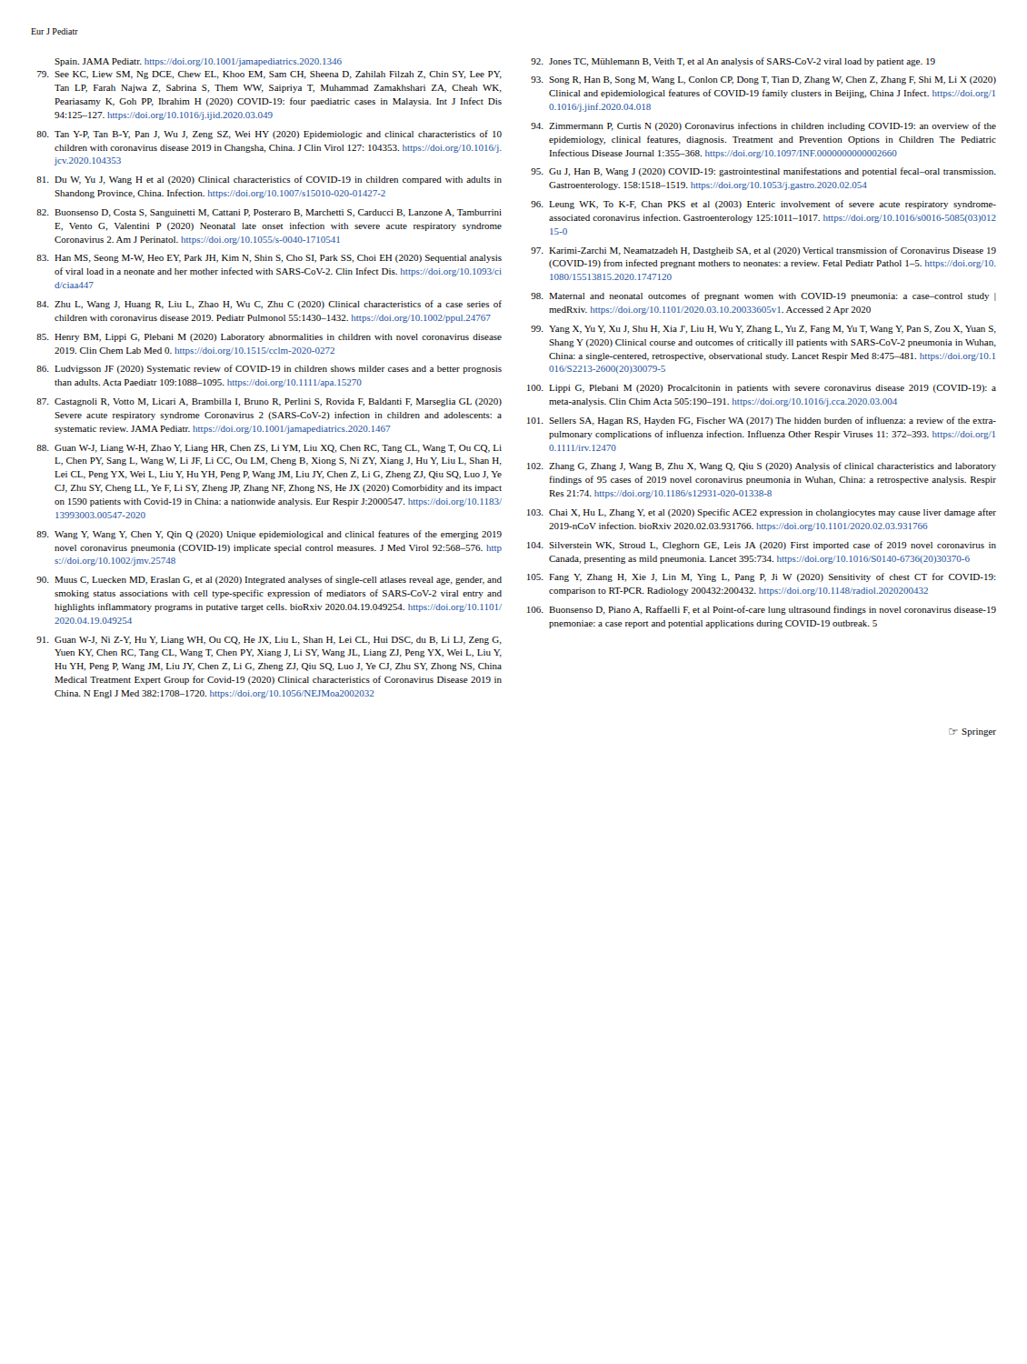Eur J Pediatr
Spain. JAMA Pediatr. https://doi.org/10.1001/jamapediatrics.2020.1346
79. See KC, Liew SM, Ng DCE, Chew EL, Khoo EM, Sam CH, Sheena D, Zahilah Filzah Z, Chin SY, Lee PY, Tan LP, Farah Najwa Z, Sabrina S, Them WW, Saipriya T, Muhammad Zamakhshari ZA, Cheah WK, Peariasamy K, Goh PP, Ibrahim H (2020) COVID-19: four paediatric cases in Malaysia. Int J Infect Dis 94:125–127. https://doi.org/10.1016/j.ijid.2020.03.049
80. Tan Y-P, Tan B-Y, Pan J, Wu J, Zeng SZ, Wei HY (2020) Epidemiologic and clinical characteristics of 10 children with coronavirus disease 2019 in Changsha, China. J Clin Virol 127: 104353. https://doi.org/10.1016/j.jcv.2020.104353
81. Du W, Yu J, Wang H et al (2020) Clinical characteristics of COVID-19 in children compared with adults in Shandong Province, China. Infection. https://doi.org/10.1007/s15010-020-01427-2
82. Buonsenso D, Costa S, Sanguinetti M, Cattani P, Posteraro B, Marchetti S, Carducci B, Lanzone A, Tamburrini E, Vento G, Valentini P (2020) Neonatal late onset infection with severe acute respiratory syndrome Coronavirus 2. Am J Perinatol. https://doi.org/10.1055/s-0040-1710541
83. Han MS, Seong M-W, Heo EY, Park JH, Kim N, Shin S, Cho SI, Park SS, Choi EH (2020) Sequential analysis of viral load in a neonate and her mother infected with SARS-CoV-2. Clin Infect Dis. https://doi.org/10.1093/cid/ciaa447
84. Zhu L, Wang J, Huang R, Liu L, Zhao H, Wu C, Zhu C (2020) Clinical characteristics of a case series of children with coronavirus disease 2019. Pediatr Pulmonol 55:1430–1432. https://doi.org/10.1002/ppul.24767
85. Henry BM, Lippi G, Plebani M (2020) Laboratory abnormalities in children with novel coronavirus disease 2019. Clin Chem Lab Med 0. https://doi.org/10.1515/cclm-2020-0272
86. Ludvigsson JF (2020) Systematic review of COVID-19 in children shows milder cases and a better prognosis than adults. Acta Paediatr 109:1088–1095. https://doi.org/10.1111/apa.15270
87. Castagnoli R, Votto M, Licari A, Brambilla I, Bruno R, Perlini S, Rovida F, Baldanti F, Marseglia GL (2020) Severe acute respiratory syndrome Coronavirus 2 (SARS-CoV-2) infection in children and adolescents: a systematic review. JAMA Pediatr. https://doi.org/10.1001/jamapediatrics.2020.1467
88. Guan W-J, Liang W-H, Zhao Y, Liang HR, Chen ZS, Li YM, Liu XQ, Chen RC, Tang CL, Wang T, Ou CQ, Li L, Chen PY, Sang L, Wang W, Li JF, Li CC, Ou LM, Cheng B, Xiong S, Ni ZY, Xiang J, Hu Y, Liu L, Shan H, Lei CL, Peng YX, Wei L, Liu Y, Hu YH, Peng P, Wang JM, Liu JY, Chen Z, Li G, Zheng ZJ, Qiu SQ, Luo J, Ye CJ, Zhu SY, Cheng LL, Ye F, Li SY, Zheng JP, Zhang NF, Zhong NS, He JX (2020) Comorbidity and its impact on 1590 patients with Covid-19 in China: a nationwide analysis. Eur Respir J:2000547. https://doi.org/10.1183/13993003.00547-2020
89. Wang Y, Wang Y, Chen Y, Qin Q (2020) Unique epidemiological and clinical features of the emerging 2019 novel coronavirus pneumonia (COVID-19) implicate special control measures. J Med Virol 92:568–576. https://doi.org/10.1002/jmv.25748
90. Muus C, Luecken MD, Eraslan G, et al (2020) Integrated analyses of single-cell atlases reveal age, gender, and smoking status associations with cell type-specific expression of mediators of SARS-CoV-2 viral entry and highlights inflammatory programs in putative target cells. bioRxiv 2020.04.19.049254. https://doi.org/10.1101/2020.04.19.049254
91. Guan W-J, Ni Z-Y, Hu Y, Liang WH, Ou CQ, He JX, Liu L, Shan H, Lei CL, Hui DSC, du B, Li LJ, Zeng G, Yuen KY, Chen RC, Tang CL, Wang T, Chen PY, Xiang J, Li SY, Wang JL, Liang ZJ, Peng YX, Wei L, Liu Y, Hu YH, Peng P, Wang JM, Liu JY, Chen Z, Li G, Zheng ZJ, Qiu SQ, Luo J, Ye CJ, Zhu SY, Zhong NS, China Medical Treatment Expert Group for Covid-19 (2020) Clinical characteristics of Coronavirus Disease 2019 in China. N Engl J Med 382:1708–1720. https://doi.org/10.1056/NEJMoa2002032
92. Jones TC, Mühlemann B, Veith T, et al An analysis of SARS-CoV-2 viral load by patient age. 19
93. Song R, Han B, Song M, Wang L, Conlon CP, Dong T, Tian D, Zhang W, Chen Z, Zhang F, Shi M, Li X (2020) Clinical and epidemiological features of COVID-19 family clusters in Beijing, China J Infect. https://doi.org/10.1016/j.jinf.2020.04.018
94. Zimmermann P, Curtis N (2020) Coronavirus infections in children including COVID-19: an overview of the epidemiology, clinical features, diagnosis. Treatment and Prevention Options in Children The Pediatric Infectious Disease Journal 1:355–368. https://doi.org/10.1097/INF.0000000000002660
95. Gu J, Han B, Wang J (2020) COVID-19: gastrointestinal manifestations and potential fecal–oral transmission. Gastroenterology. 158:1518–1519. https://doi.org/10.1053/j.gastro.2020.02.054
96. Leung WK, To K-F, Chan PKS et al (2003) Enteric involvement of severe acute respiratory syndrome-associated coronavirus infection. Gastroenterology 125:1011–1017. https://doi.org/10.1016/s0016-5085(03)01215-0
97. Karimi-Zarchi M, Neamatzadeh H, Dastgheib SA, et al (2020) Vertical transmission of Coronavirus Disease 19 (COVID-19) from infected pregnant mothers to neonates: a review. Fetal Pediatr Pathol 1–5. https://doi.org/10.1080/15513815.2020.1747120
98. Maternal and neonatal outcomes of pregnant women with COVID-19 pneumonia: a case–control study | medRxiv. https://doi.org/10.1101/2020.03.10.20033605v1. Accessed 2 Apr 2020
99. Yang X, Yu Y, Xu J, Shu H, Xia J', Liu H, Wu Y, Zhang L, Yu Z, Fang M, Yu T, Wang Y, Pan S, Zou X, Yuan S, Shang Y (2020) Clinical course and outcomes of critically ill patients with SARS-CoV-2 pneumonia in Wuhan, China: a single-centered, retrospective, observational study. Lancet Respir Med 8:475–481. https://doi.org/10.1016/S2213-2600(20)30079-5
100. Lippi G, Plebani M (2020) Procalcitonin in patients with severe coronavirus disease 2019 (COVID-19): a meta-analysis. Clin Chim Acta 505:190–191. https://doi.org/10.1016/j.cca.2020.03.004
101. Sellers SA, Hagan RS, Hayden FG, Fischer WA (2017) The hidden burden of influenza: a review of the extra-pulmonary complications of influenza infection. Influenza Other Respir Viruses 11: 372–393. https://doi.org/10.1111/irv.12470
102. Zhang G, Zhang J, Wang B, Zhu X, Wang Q, Qiu S (2020) Analysis of clinical characteristics and laboratory findings of 95 cases of 2019 novel coronavirus pneumonia in Wuhan, China: a retrospective analysis. Respir Res 21:74. https://doi.org/10.1186/s12931-020-01338-8
103. Chai X, Hu L, Zhang Y, et al (2020) Specific ACE2 expression in cholangiocytes may cause liver damage after 2019-nCoV infection. bioRxiv 2020.02.03.931766. https://doi.org/10.1101/2020.02.03.931766
104. Silverstein WK, Stroud L, Cleghorn GE, Leis JA (2020) First imported case of 2019 novel coronavirus in Canada, presenting as mild pneumonia. Lancet 395:734. https://doi.org/10.1016/S0140-6736(20)30370-6
105. Fang Y, Zhang H, Xie J, Lin M, Ying L, Pang P, Ji W (2020) Sensitivity of chest CT for COVID-19: comparison to RT-PCR. Radiology 200432:200432. https://doi.org/10.1148/radiol.2020200432
106. Buonsenso D, Piano A, Raffaelli F, et al Point-of-care lung ultrasound findings in novel coronavirus disease-19 pnemoniae: a case report and potential applications during COVID-19 outbreak. 5
☞Springer